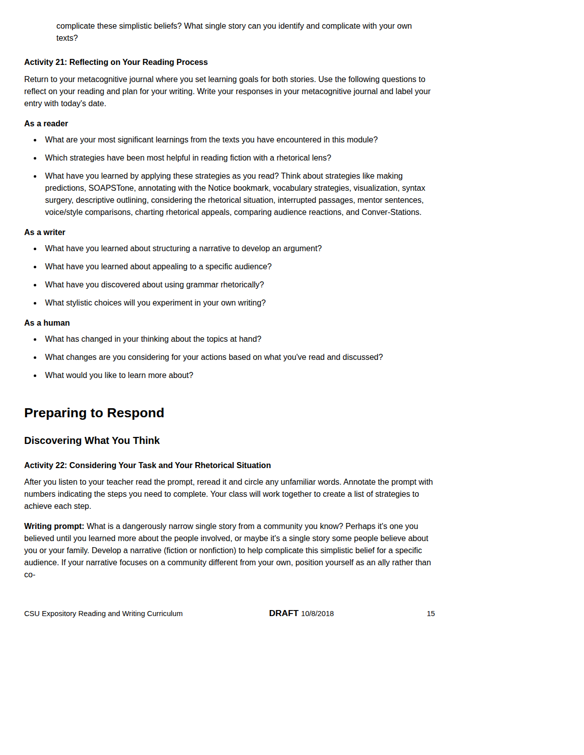complicate these simplistic beliefs? What single story can you identify and complicate with your own texts?
Activity 21: Reflecting on Your Reading Process
Return to your metacognitive journal where you set learning goals for both stories. Use the following questions to reflect on your reading and plan for your writing. Write your responses in your metacognitive journal and label your entry with today's date.
As a reader
What are your most significant learnings from the texts you have encountered in this module?
Which strategies have been most helpful in reading fiction with a rhetorical lens?
What have you learned by applying these strategies as you read? Think about strategies like making predictions, SOAPSTone, annotating with the Notice bookmark, vocabulary strategies, visualization, syntax surgery, descriptive outlining, considering the rhetorical situation, interrupted passages, mentor sentences, voice/style comparisons, charting rhetorical appeals, comparing audience reactions, and Conver-Stations.
As a writer
What have you learned about structuring a narrative to develop an argument?
What have you learned about appealing to a specific audience?
What have you discovered about using grammar rhetorically?
What stylistic choices will you experiment in your own writing?
As a human
What has changed in your thinking about the topics at hand?
What changes are you considering for your actions based on what you've read and discussed?
What would you like to learn more about?
Preparing to Respond
Discovering What You Think
Activity 22: Considering Your Task and Your Rhetorical Situation
After you listen to your teacher read the prompt, reread it and circle any unfamiliar words. Annotate the prompt with numbers indicating the steps you need to complete. Your class will work together to create a list of strategies to achieve each step.
Writing prompt: What is a dangerously narrow single story from a community you know? Perhaps it's one you believed until you learned more about the people involved, or maybe it's a single story some people believe about you or your family. Develop a narrative (fiction or nonfiction) to help complicate this simplistic belief for a specific audience. If your narrative focuses on a community different from your own, position yourself as an ally rather than co-
CSU Expository Reading and Writing Curriculum
DRAFT 10/8/2018
15